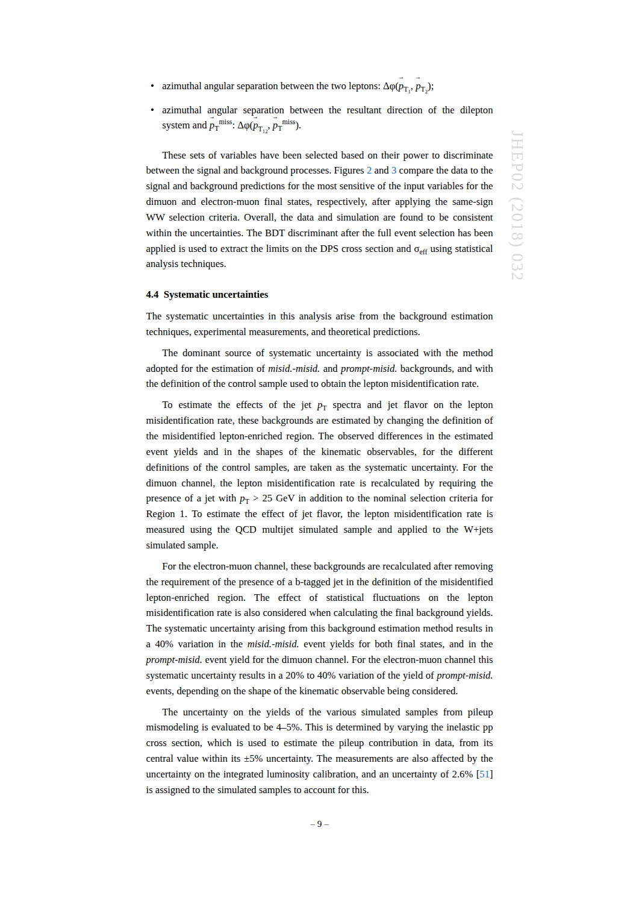JHEP02 (2018) 032
azimuthal angular separation between the two leptons: Δφ(pT1, pT2);
azimuthal angular separation between the resultant direction of the dilepton system and pTmiss: Δφ(pT12, pTmiss).
These sets of variables have been selected based on their power to discriminate between the signal and background processes. Figures 2 and 3 compare the data to the signal and background predictions for the most sensitive of the input variables for the dimuon and electron-muon final states, respectively, after applying the same-sign WW selection criteria. Overall, the data and simulation are found to be consistent within the uncertainties. The BDT discriminant after the full event selection has been applied is used to extract the limits on the DPS cross section and σeff using statistical analysis techniques.
4.4 Systematic uncertainties
The systematic uncertainties in this analysis arise from the background estimation techniques, experimental measurements, and theoretical predictions.
The dominant source of systematic uncertainty is associated with the method adopted for the estimation of misid.-misid. and prompt-misid. backgrounds, and with the definition of the control sample used to obtain the lepton misidentification rate.
To estimate the effects of the jet pT spectra and jet flavor on the lepton misidentification rate, these backgrounds are estimated by changing the definition of the misidentified lepton-enriched region. The observed differences in the estimated event yields and in the shapes of the kinematic observables, for the different definitions of the control samples, are taken as the systematic uncertainty. For the dimuon channel, the lepton misidentification rate is recalculated by requiring the presence of a jet with pT > 25 GeV in addition to the nominal selection criteria for Region 1. To estimate the effect of jet flavor, the lepton misidentification rate is measured using the QCD multijet simulated sample and applied to the W+jets simulated sample.
For the electron-muon channel, these backgrounds are recalculated after removing the requirement of the presence of a b-tagged jet in the definition of the misidentified lepton-enriched region. The effect of statistical fluctuations on the lepton misidentification rate is also considered when calculating the final background yields. The systematic uncertainty arising from this background estimation method results in a 40% variation in the misid.-misid. event yields for both final states, and in the prompt-misid. event yield for the dimuon channel. For the electron-muon channel this systematic uncertainty results in a 20% to 40% variation of the yield of prompt-misid. events, depending on the shape of the kinematic observable being considered.
The uncertainty on the yields of the various simulated samples from pileup mismodeling is evaluated to be 4–5%. This is determined by varying the inelastic pp cross section, which is used to estimate the pileup contribution in data, from its central value within its ±5% uncertainty. The measurements are also affected by the uncertainty on the integrated luminosity calibration, and an uncertainty of 2.6% [51] is assigned to the simulated samples to account for this.
– 9 –